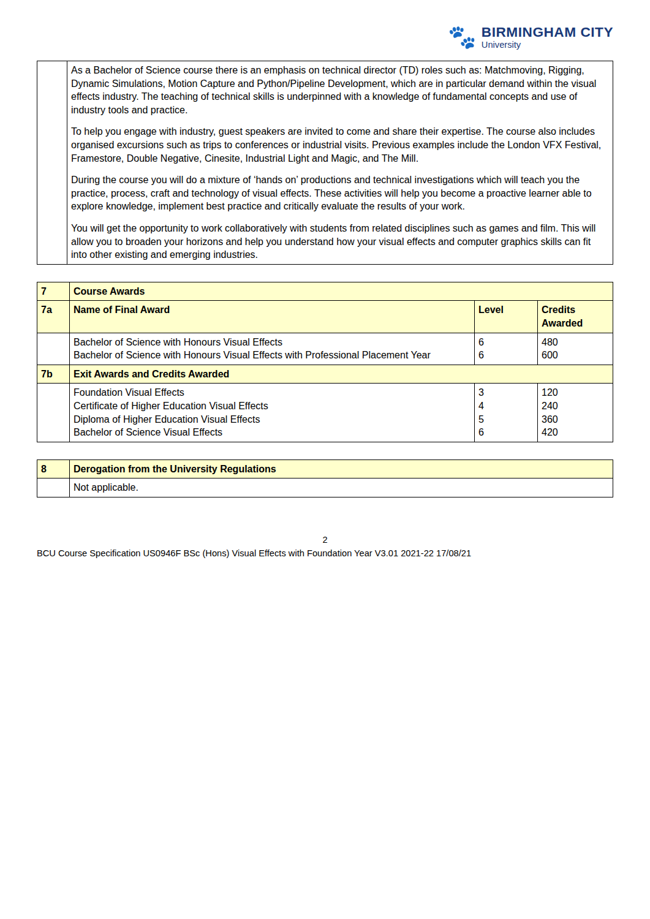🐾BIRMINGHAM CITYUniversity
| | As a Bachelor of Science course there is an emphasis on technical director (TD) roles such as: Matchmoving, Rigging, Dynamic Simulations, Motion Capture and Python/Pipeline Development, which are in particular demand within the visual effects industry. The teaching of technical skills is underpinned with a knowledge of fundamental concepts and use of industry tools and practice. To help you engage with industry, guest speakers are invited to come and share their expertise. The course also includes organised excursions such as trips to conferences or industrial visits. Previous examples include the London VFX Festival, Framestore, Double Negative, Cinesite, Industrial Light and Magic, and The Mill. During the course you will do a mixture of ‘hands on’ productions and technical investigations which will teach you the practice, process, craft and technology of visual effects. These activities will help you become a proactive learner able to explore knowledge, implement best practice and critically evaluate the results of your work. You will get the opportunity to work collaboratively with students from related disciplines such as games and film. This will allow you to broaden your horizons and help you understand how your visual effects and computer graphics skills can fit into other existing and emerging industries. |
| 7 | Course Awards |
| 7a | Name of Final Award | Level | Credits Awarded |
| | Bachelor of Science with Honours Visual Effects Bachelor of Science with Honours Visual Effects with Professional Placement Year | 6 6 | 480 600 |
| 7b | Exit Awards and Credits Awarded |
| | Foundation Visual Effects Certificate of Higher Education Visual Effects Diploma of Higher Education Visual Effects Bachelor of Science Visual Effects | 3 4 5 6 | 120 240 360 420 |
| 8 | Derogation from the University Regulations |
| | Not applicable. |
2
BCU Course Specification US0946F BSc (Hons) Visual Effects with Foundation Year V3.01 2021-22 17/08/21